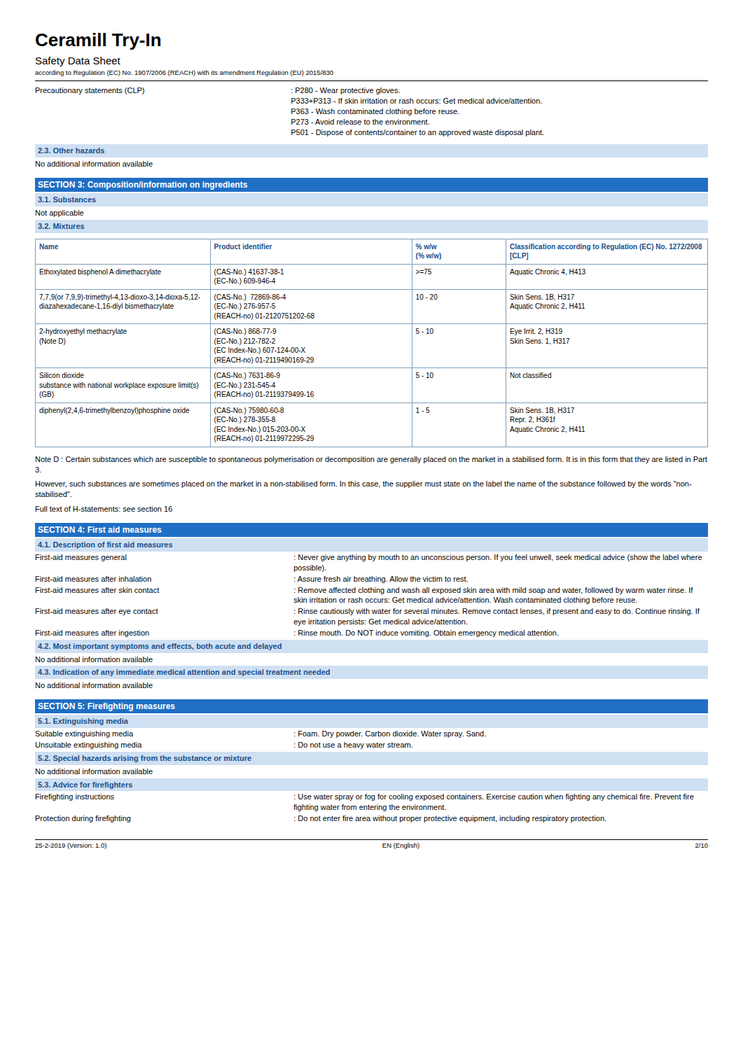Ceramill Try-In
Safety Data Sheet
according to Regulation (EC) No. 1907/2006 (REACH) with its amendment Regulation (EU) 2015/830
Precautionary statements (CLP)
: P280 - Wear protective gloves.
P333+P313 - If skin irritation or rash occurs: Get medical advice/attention.
P363 - Wash contaminated clothing before reuse.
P273 - Avoid release to the environment.
P501 - Dispose of contents/container to an approved waste disposal plant.
2.3. Other hazards
No additional information available
SECTION 3: Composition/information on ingredients
3.1. Substances
Not applicable
3.2. Mixtures
| Name | Product identifier | % w/w (% w/w) | Classification according to Regulation (EC) No. 1272/2008 [CLP] |
| --- | --- | --- | --- |
| Ethoxylated bisphenol A dimethacrylate | (CAS-No.) 41637-38-1 (EC-No.) 609-946-4 | >=75 | Aquatic Chronic 4, H413 |
| 7,7,9(or 7,9,9)-trimethyl-4,13-dioxo-3,14-dioxa-5,12-diazahexadecane-1,16-diyl bismethacrylate | (CAS-No.) 72869-86-4 (EC-No.) 276-957-5 (REACH-no) 01-2120751202-68 | 10 - 20 | Skin Sens. 1B, H317 Aquatic Chronic 2, H411 |
| 2-hydroxyethyl methacrylate (Note D) | (CAS-No.) 868-77-9 (EC-No.) 212-782-2 (EC Index-No.) 607-124-00-X (REACH-no) 01-2119490169-29 | 5 - 10 | Eye Irrit. 2, H319 Skin Sens. 1, H317 |
| Silicon dioxide substance with national workplace exposure limit(s) (GB) | (CAS-No.) 7631-86-9 (EC-No.) 231-545-4 (REACH-no) 01-2119379499-16 | 5 - 10 | Not classified |
| diphenyl(2,4,6-trimethylbenzoyl)phosphine oxide | (CAS-No.) 75980-60-8 (EC-No.) 278-355-8 (EC Index-No.) 015-203-00-X (REACH-no) 01-2119972295-29 | 1 - 5 | Skin Sens. 1B, H317 Repr. 2, H361f Aquatic Chronic 2, H411 |
Note D : Certain substances which are susceptible to spontaneous polymerisation or decomposition are generally placed on the market in a stabilised form. It is in this form that they are listed in Part 3.
However, such substances are sometimes placed on the market in a non-stabilised form. In this case, the supplier must state on the label the name of the substance followed by the words "non-stabilised".
Full text of H-statements: see section 16
SECTION 4: First aid measures
4.1. Description of first aid measures
First-aid measures general
: Never give anything by mouth to an unconscious person. If you feel unwell, seek medical advice (show the label where possible).
First-aid measures after inhalation
: Assure fresh air breathing. Allow the victim to rest.
First-aid measures after skin contact
: Remove affected clothing and wash all exposed skin area with mild soap and water, followed by warm water rinse. If skin irritation or rash occurs: Get medical advice/attention. Wash contaminated clothing before reuse.
First-aid measures after eye contact
: Rinse cautiously with water for several minutes. Remove contact lenses, if present and easy to do. Continue rinsing. If eye irritation persists: Get medical advice/attention.
First-aid measures after ingestion
: Rinse mouth. Do NOT induce vomiting. Obtain emergency medical attention.
4.2. Most important symptoms and effects, both acute and delayed
No additional information available
4.3. Indication of any immediate medical attention and special treatment needed
No additional information available
SECTION 5: Firefighting measures
5.1. Extinguishing media
Suitable extinguishing media
: Foam. Dry powder. Carbon dioxide. Water spray. Sand.
Unsuitable extinguishing media
: Do not use a heavy water stream.
5.2. Special hazards arising from the substance or mixture
No additional information available
5.3. Advice for firefighters
Firefighting instructions
: Use water spray or fog for cooling exposed containers. Exercise caution when fighting any chemical fire. Prevent fire fighting water from entering the environment.
Protection during firefighting
: Do not enter fire area without proper protective equipment, including respiratory protection.
25-2-2019 (Version: 1.0)
EN (English)
2/10